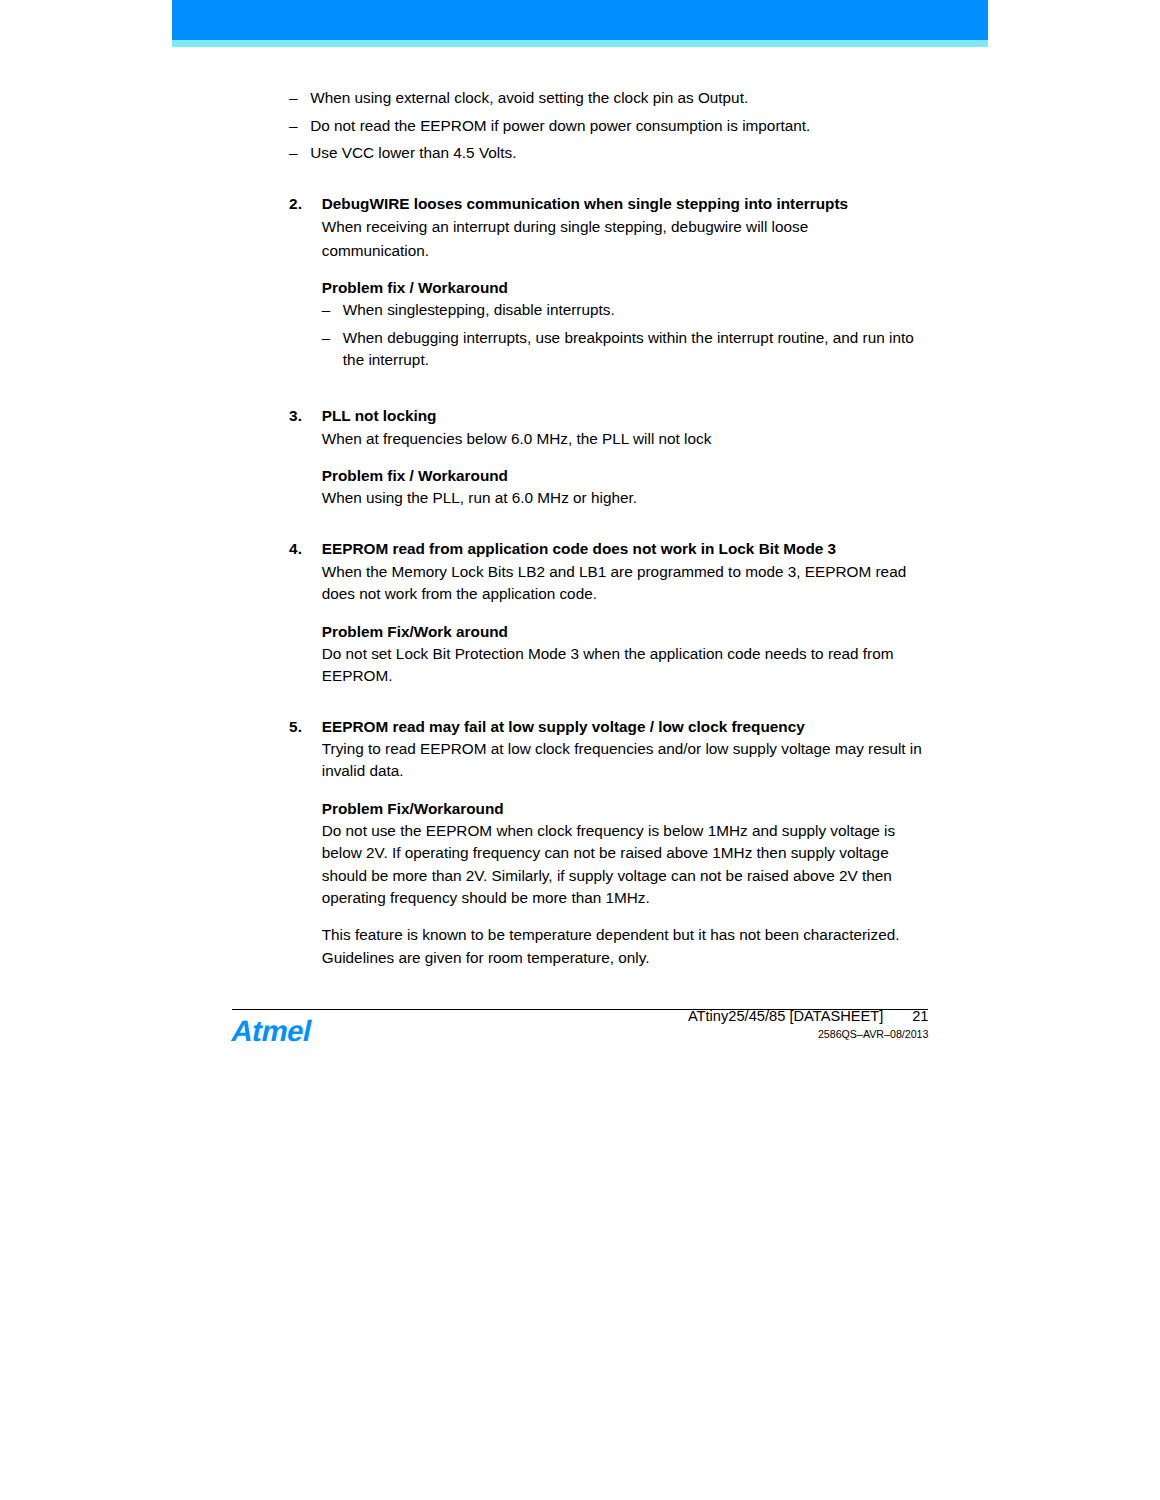When using external clock, avoid setting the clock pin as Output.
Do not read the EEPROM if power down power consumption is important.
Use VCC lower than 4.5 Volts.
2.
DebugWIRE looses communication when single stepping into interrupts
When receiving an interrupt during single stepping, debugwire will loose
communication.
Problem fix / Workaround
When singlestepping, disable interrupts.
When debugging interrupts, use breakpoints within the interrupt routine, and run into the interrupt.
3.
PLL not locking
When at frequencies below 6.0 MHz, the PLL will not lock
Problem fix / Workaround
When using the PLL, run at 6.0 MHz or higher.
4.
EEPROM read from application code does not work in Lock Bit Mode 3
When the Memory Lock Bits LB2 and LB1 are programmed to mode 3, EEPROM read does not work from the application code.
Problem Fix/Work around
Do not set Lock Bit Protection Mode 3 when the application code needs to read from EEPROM.
5.
EEPROM read may fail at low supply voltage / low clock frequency
Trying to read EEPROM at low clock frequencies and/or low supply voltage may result in invalid data.
Problem Fix/Workaround
Do not use the EEPROM when clock frequency is below 1MHz and supply voltage is below 2V. If operating frequency can not be raised above 1MHz then supply voltage should be more than 2V. Similarly, if supply voltage can not be raised above 2V then operating frequency should be more than 1MHz.
This feature is known to be temperature dependent but it has not been characterized. Guidelines are given for room temperature, only.
Atmel
ATtiny25/45/85 [DATASHEET]21
2586QS–AVR–08/2013